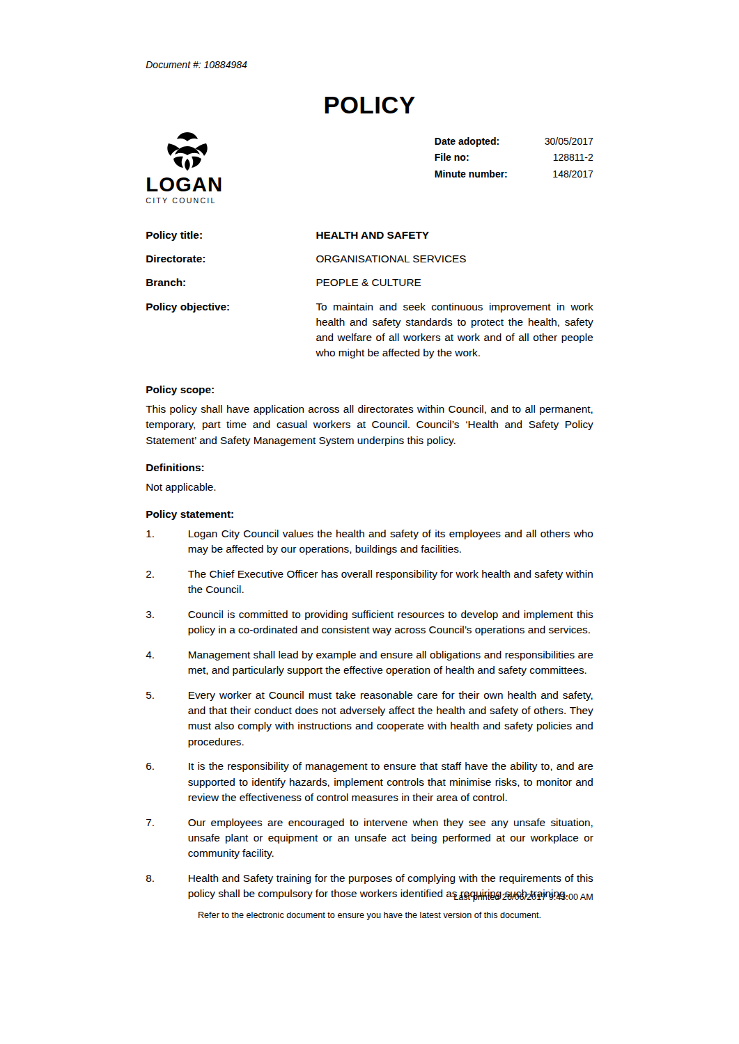Document #: 10884984
POLICY
LOGAN
CITY COUNCIL
| Date adopted: | 30/05/2017 |
| File no: | 128811-2 |
| Minute number: | 148/2017 |
| Policy title: | HEALTH AND SAFETY |
| Directorate: | ORGANISATIONAL SERVICES |
| Branch: | PEOPLE & CULTURE |
| Policy objective: | To maintain and seek continuous improvement in work health and safety standards to protect the health, safety and welfare of all workers at work and of all other people who might be affected by the work. |
Policy scope:
This policy shall have application across all directorates within Council, and to all permanent, temporary, part time and casual workers at Council. Council’s ‘Health and Safety Policy Statement’ and Safety Management System underpins this policy.
Definitions:
Not applicable.
Policy statement:
Logan City Council values the health and safety of its employees and all others who may be affected by our operations, buildings and facilities.
The Chief Executive Officer has overall responsibility for work health and safety within the Council.
Council is committed to providing sufficient resources to develop and implement this policy in a co-ordinated and consistent way across Council’s operations and services.
Management shall lead by example and ensure all obligations and responsibilities are met, and particularly support the effective operation of health and safety committees.
Every worker at Council must take reasonable care for their own health and safety, and that their conduct does not adversely affect the health and safety of others. They must also comply with instructions and cooperate with health and safety policies and procedures.
It is the responsibility of management to ensure that staff have the ability to, and are supported to identify hazards, implement controls that minimise risks, to monitor and review the effectiveness of control measures in their area of control.
Our employees are encouraged to intervene when they see any unsafe situation, unsafe plant or equipment or an unsafe act being performed at our workplace or community facility.
Health and Safety training for the purposes of complying with the requirements of this policy shall be compulsory for those workers identified as requiring such training.
Last printed 26/06/2017 9:43:00 AM
Refer to the electronic document to ensure you have the latest version of this document.